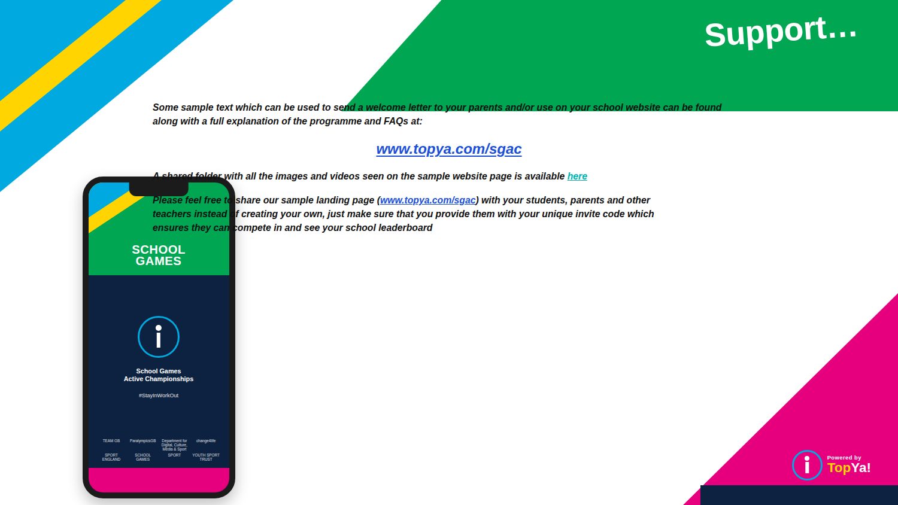Support…
SCHOOL
GAMES
School Games
Active Championships
#StayInWorkOut
TEAM GB ParalympicsGB Department for Digital, Culture, Media & Sport change4life SPORT ENGLAND SCHOOL GAMES SPORT YOUTH SPORT TRUST
Some sample text which can be used to send a welcome letter to your parents and/or use on your school website can be found along with a full explanation of the programme and FAQs at:
www.topya.com/sgac
A shared folder with all the images and videos seen on the sample website page is available here
Please feel free to share our sample landing page (www.topya.com/sgac) with your students, parents and other teachers instead of creating your own, just make sure that you provide them with your unique invite code which ensures they can compete in and see your school leaderboard
Powered by TopYa!